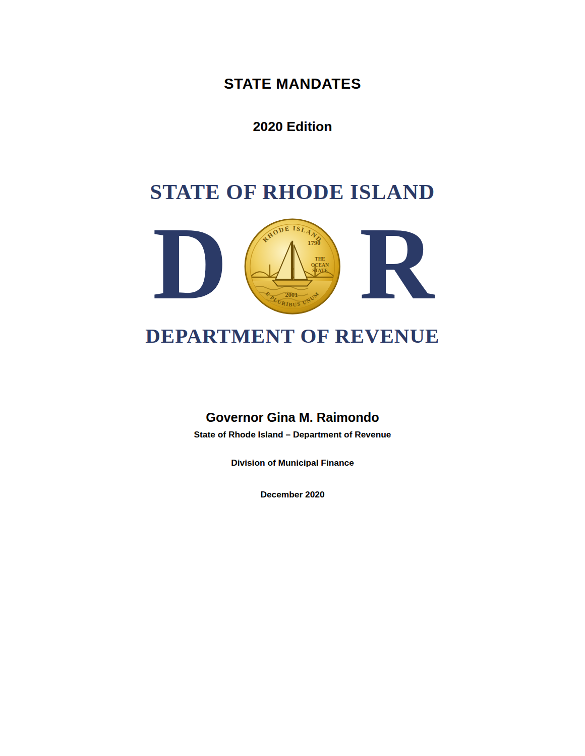STATE MANDATES
2020 Edition
STATE OF RHODE ISLAND D R RHODE ISLAND 1790 THE OCEAN STATE 2001 E PLURIBUS UNUM DEPARTMENT OF REVENUE
Governor Gina M. Raimondo
State of Rhode Island – Department of Revenue
Division of Municipal Finance
December 2020